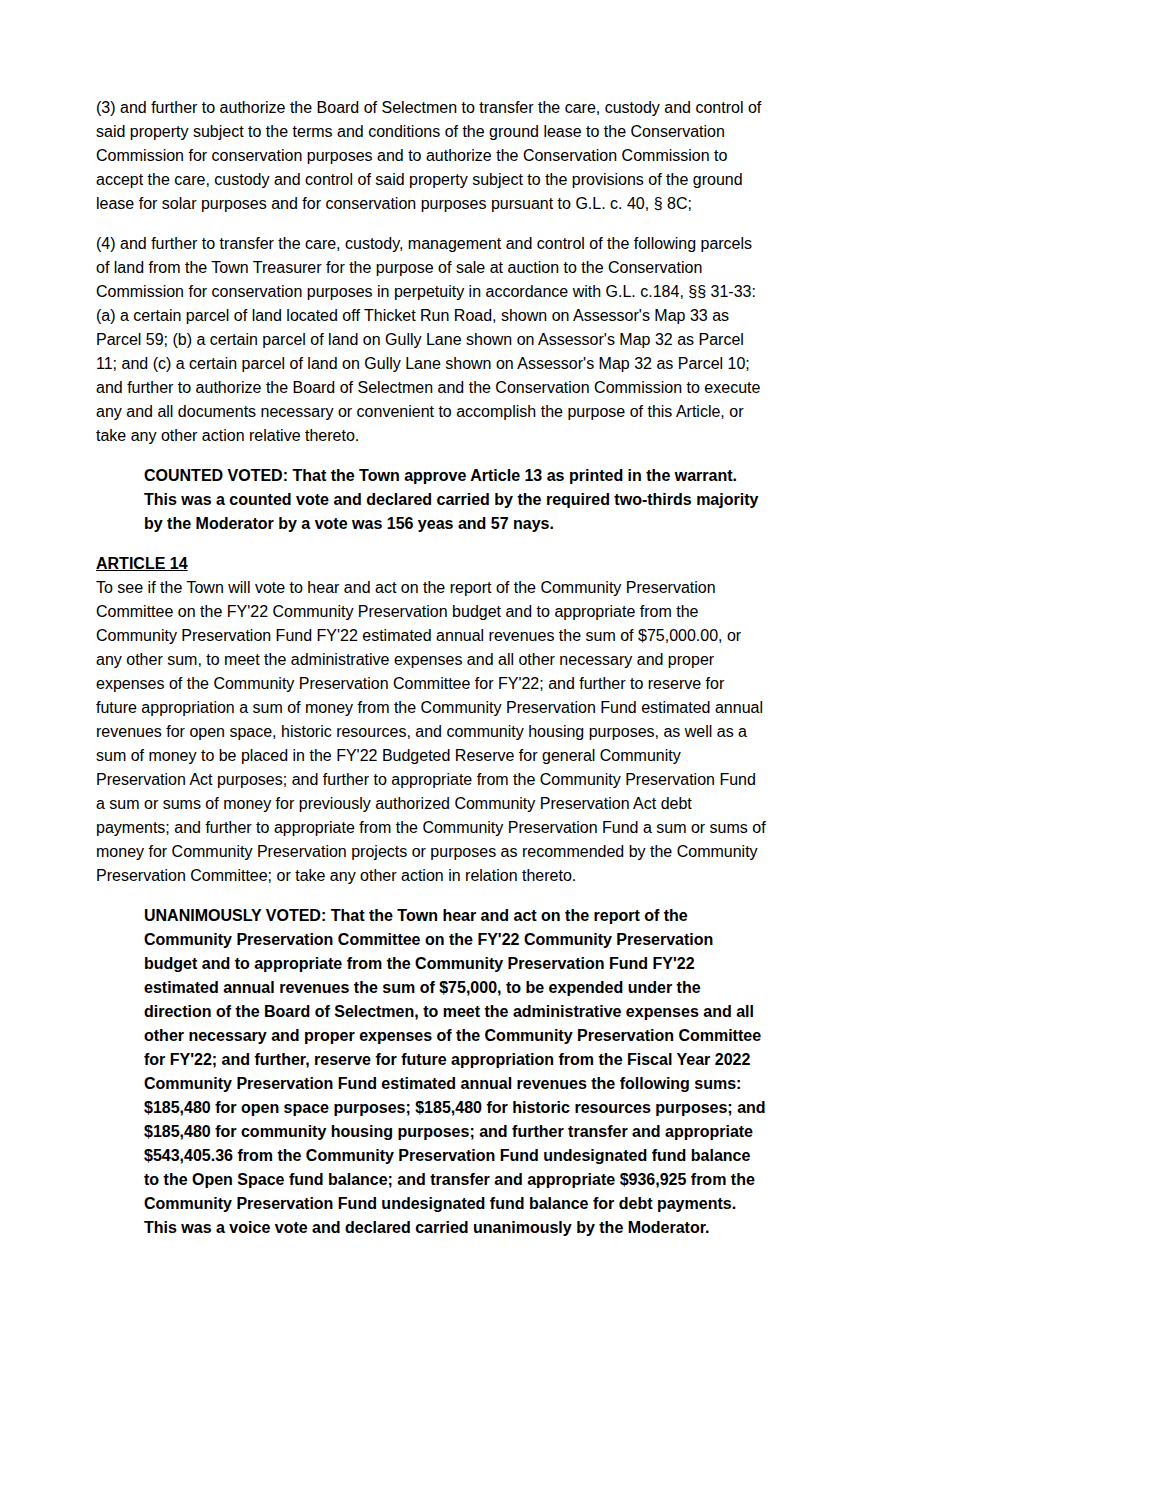(3) and further to authorize the Board of Selectmen to transfer the care, custody and control of said property subject to the terms and conditions of the ground lease to the Conservation Commission for conservation purposes and to authorize the Conservation Commission to accept the care, custody and control of said property subject to the provisions of the ground lease for solar purposes and for conservation purposes pursuant to G.L. c. 40, § 8C;
(4) and further to transfer the care, custody, management and control of the following parcels of land from the Town Treasurer for the purpose of sale at auction to the Conservation Commission for conservation purposes in perpetuity in accordance with G.L. c.184, §§ 31-33: (a) a certain parcel of land located off Thicket Run Road, shown on Assessor's Map 33 as Parcel 59; (b) a certain parcel of land on Gully Lane shown on Assessor's Map 32 as Parcel 11; and (c) a certain parcel of land on Gully Lane shown on Assessor's Map 32 as Parcel 10; and further to authorize the Board of Selectmen and the Conservation Commission to execute any and all documents necessary or convenient to accomplish the purpose of this Article, or take any other action relative thereto.
COUNTED VOTED: That the Town approve Article 13 as printed in the warrant. This was a counted vote and declared carried by the required two-thirds majority by the Moderator by a vote was 156 yeas and 57 nays.
ARTICLE 14
To see if the Town will vote to hear and act on the report of the Community Preservation Committee on the FY'22 Community Preservation budget and to appropriate from the Community Preservation Fund FY'22 estimated annual revenues the sum of $75,000.00, or any other sum, to meet the administrative expenses and all other necessary and proper expenses of the Community Preservation Committee for FY'22; and further to reserve for future appropriation a sum of money from the Community Preservation Fund estimated annual revenues for open space, historic resources, and community housing purposes, as well as a sum of money to be placed in the FY'22 Budgeted Reserve for general Community Preservation Act purposes; and further to appropriate from the Community Preservation Fund a sum or sums of money for previously authorized Community Preservation Act debt payments; and further to appropriate from the Community Preservation Fund a sum or sums of money for Community Preservation projects or purposes as recommended by the Community Preservation Committee; or take any other action in relation thereto.
UNANIMOUSLY VOTED: That the Town hear and act on the report of the Community Preservation Committee on the FY'22 Community Preservation budget and to appropriate from the Community Preservation Fund FY'22 estimated annual revenues the sum of $75,000, to be expended under the direction of the Board of Selectmen, to meet the administrative expenses and all other necessary and proper expenses of the Community Preservation Committee for FY'22; and further, reserve for future appropriation from the Fiscal Year 2022 Community Preservation Fund estimated annual revenues the following sums: $185,480 for open space purposes; $185,480 for historic resources purposes; and $185,480 for community housing purposes; and further transfer and appropriate $543,405.36 from the Community Preservation Fund undesignated fund balance to the Open Space fund balance; and transfer and appropriate $936,925 from the Community Preservation Fund undesignated fund balance for debt payments. This was a voice vote and declared carried unanimously by the Moderator.